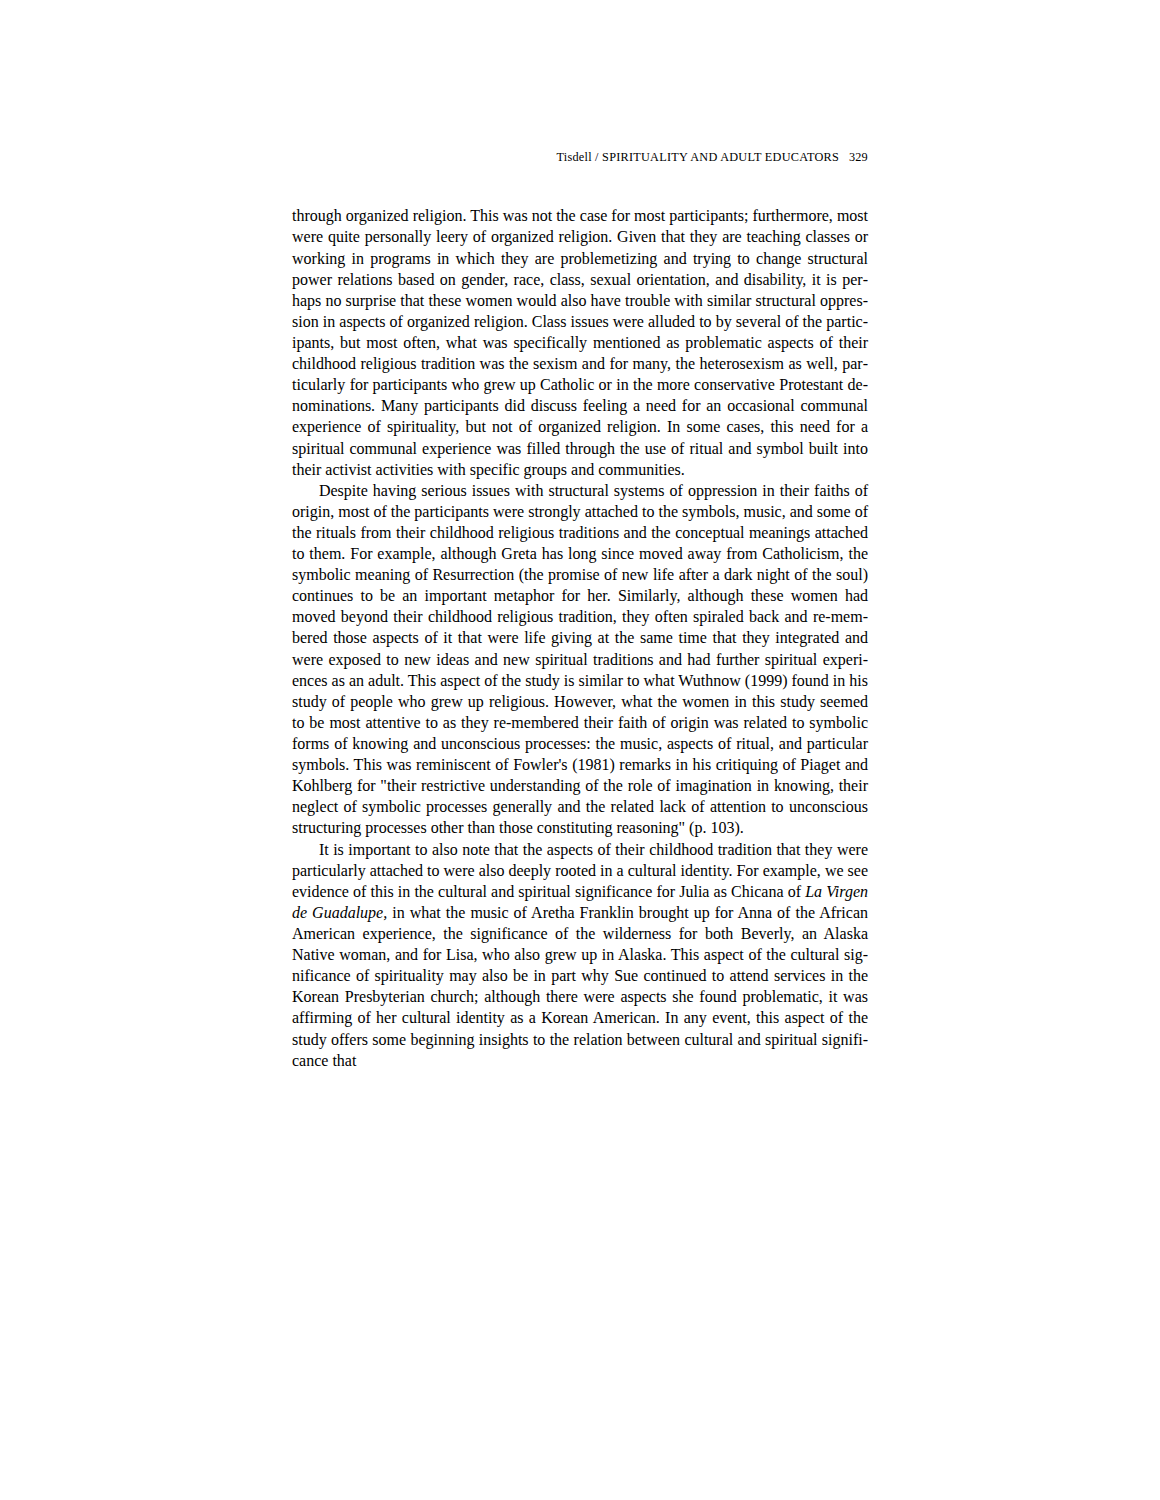Tisdell / SPIRITUALITY AND ADULT EDUCATORS 329
through organized religion. This was not the case for most participants; furthermore, most were quite personally leery of organized religion. Given that they are teaching classes or working in programs in which they are problemetizing and trying to change structural power relations based on gender, race, class, sexual orientation, and disability, it is perhaps no surprise that these women would also have trouble with similar structural oppression in aspects of organized religion. Class issues were alluded to by several of the participants, but most often, what was specifically mentioned as problematic aspects of their childhood religious tradition was the sexism and for many, the heterosexism as well, particularly for participants who grew up Catholic or in the more conservative Protestant denominations. Many participants did discuss feeling a need for an occasional communal experience of spirituality, but not of organized religion. In some cases, this need for a spiritual communal experience was filled through the use of ritual and symbol built into their activist activities with specific groups and communities.
Despite having serious issues with structural systems of oppression in their faiths of origin, most of the participants were strongly attached to the symbols, music, and some of the rituals from their childhood religious traditions and the conceptual meanings attached to them. For example, although Greta has long since moved away from Catholicism, the symbolic meaning of Resurrection (the promise of new life after a dark night of the soul) continues to be an important metaphor for her. Similarly, although these women had moved beyond their childhood religious tradition, they often spiraled back and re-membered those aspects of it that were life giving at the same time that they integrated and were exposed to new ideas and new spiritual traditions and had further spiritual experiences as an adult. This aspect of the study is similar to what Wuthnow (1999) found in his study of people who grew up religious. However, what the women in this study seemed to be most attentive to as they re-membered their faith of origin was related to symbolic forms of knowing and unconscious processes: the music, aspects of ritual, and particular symbols. This was reminiscent of Fowler's (1981) remarks in his critiquing of Piaget and Kohlberg for "their restrictive understanding of the role of imagination in knowing, their neglect of symbolic processes generally and the related lack of attention to unconscious structuring processes other than those constituting reasoning" (p. 103).
It is important to also note that the aspects of their childhood tradition that they were particularly attached to were also deeply rooted in a cultural identity. For example, we see evidence of this in the cultural and spiritual significance for Julia as Chicana of La Virgen de Guadalupe, in what the music of Aretha Franklin brought up for Anna of the African American experience, the significance of the wilderness for both Beverly, an Alaska Native woman, and for Lisa, who also grew up in Alaska. This aspect of the cultural significance of spirituality may also be in part why Sue continued to attend services in the Korean Presbyterian church; although there were aspects she found problematic, it was affirming of her cultural identity as a Korean American. In any event, this aspect of the study offers some beginning insights to the relation between cultural and spiritual significance that